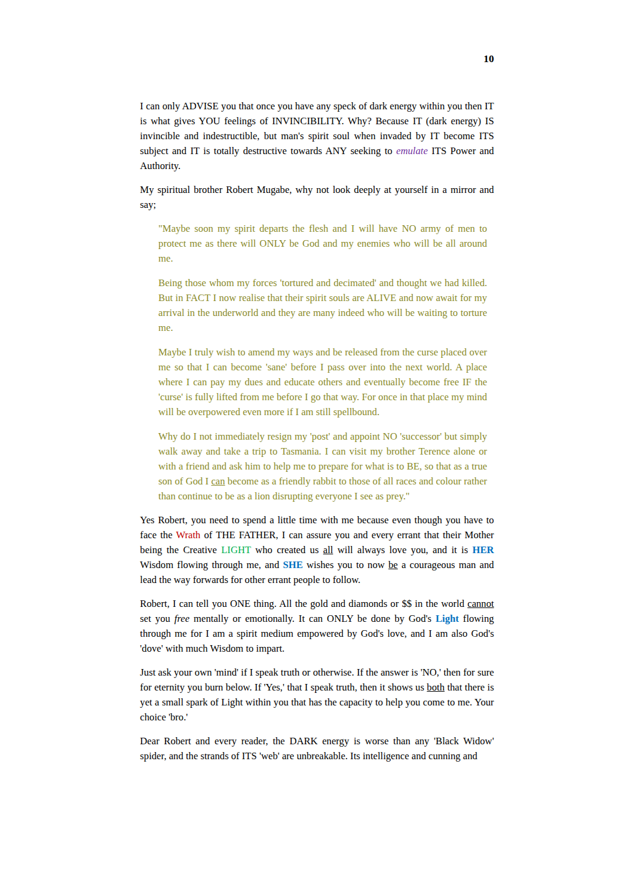10
I can only ADVISE you that once you have any speck of dark energy within you then IT is what gives YOU feelings of INVINCIBILITY. Why? Because IT (dark energy) IS invincible and indestructible, but man's spirit soul when invaded by IT become ITS subject and IT is totally destructive towards ANY seeking to emulate ITS Power and Authority.
My spiritual brother Robert Mugabe, why not look deeply at yourself in a mirror and say;
"Maybe soon my spirit departs the flesh and I will have NO army of men to protect me as there will ONLY be God and my enemies who will be all around me.
Being those whom my forces 'tortured and decimated' and thought we had killed. But in FACT I now realise that their spirit souls are ALIVE and now await for my arrival in the underworld and they are many indeed who will be waiting to torture me.
Maybe I truly wish to amend my ways and be released from the curse placed over me so that I can become 'sane' before I pass over into the next world. A place where I can pay my dues and educate others and eventually become free IF the 'curse' is fully lifted from me before I go that way. For once in that place my mind will be overpowered even more if I am still spellbound.
Why do I not immediately resign my 'post' and appoint NO 'successor' but simply walk away and take a trip to Tasmania. I can visit my brother Terence alone or with a friend and ask him to help me to prepare for what is to BE, so that as a true son of God I can become as a friendly rabbit to those of all races and colour rather than continue to be as a lion disrupting everyone I see as prey."
Yes Robert, you need to spend a little time with me because even though you have to face the Wrath of THE FATHER, I can assure you and every errant that their Mother being the Creative LIGHT who created us all will always love you, and it is HER Wisdom flowing through me, and SHE wishes you to now be a courageous man and lead the way forwards for other errant people to follow.
Robert, I can tell you ONE thing. All the gold and diamonds or $$ in the world cannot set you free mentally or emotionally. It can ONLY be done by God's Light flowing through me for I am a spirit medium empowered by God's love, and I am also God's 'dove' with much Wisdom to impart.
Just ask your own 'mind' if I speak truth or otherwise. If the answer is 'NO,' then for sure for eternity you burn below. If 'Yes,' that I speak truth, then it shows us both that there is yet a small spark of Light within you that has the capacity to help you come to me. Your choice 'bro.'
Dear Robert and every reader, the DARK energy is worse than any 'Black Widow' spider, and the strands of ITS 'web' are unbreakable. Its intelligence and cunning and